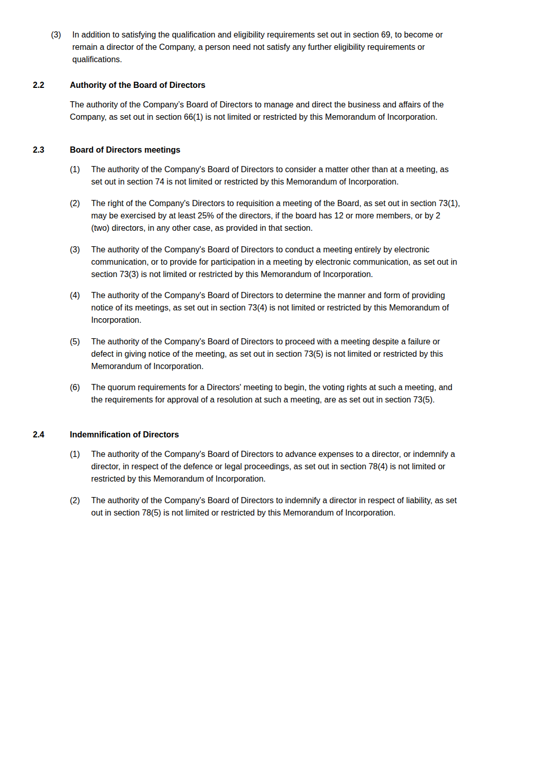(3) In addition to satisfying the qualification and eligibility requirements set out in section 69, to become or remain a director of the Company, a person need not satisfy any further eligibility requirements or qualifications.
2.2
Authority of the Board of Directors
The authority of the Company’s Board of Directors to manage and direct the business and affairs of the Company, as set out in section 66(1) is not limited or restricted by this Memorandum of Incorporation.
2.3
Board of Directors meetings
(1) The authority of the Company's Board of Directors to consider a matter other than at a meeting, as set out in section 74 is not limited or restricted by this Memorandum of Incorporation.
(2) The right of the Company's Directors to requisition a meeting of the Board, as set out in section 73(1), may be exercised by at least 25% of the directors, if the board has 12 or more members, or by 2 (two) directors, in any other case, as provided in that section.
(3) The authority of the Company's Board of Directors to conduct a meeting entirely by electronic communication, or to provide for participation in a meeting by electronic communication, as set out in section 73(3) is not limited or restricted by this Memorandum of Incorporation.
(4) The authority of the Company's Board of Directors to determine the manner and form of providing notice of its meetings, as set out in section 73(4) is not limited or restricted by this Memorandum of Incorporation.
(5) The authority of the Company's Board of Directors to proceed with a meeting despite a failure or defect in giving notice of the meeting, as set out in section 73(5) is not limited or restricted by this Memorandum of Incorporation.
(6) The quorum requirements for a Directors' meeting to begin, the voting rights at such a meeting, and the requirements for approval of a resolution at such a meeting, are as set out in section 73(5).
2.4
Indemnification of Directors
(1) The authority of the Company's Board of Directors to advance expenses to a director, or indemnify a director, in respect of the defence or legal proceedings, as set out in section 78(4) is not limited or restricted by this Memorandum of Incorporation.
(2) The authority of the Company's Board of Directors to indemnify a director in respect of liability, as set out in section 78(5) is not limited or restricted by this Memorandum of Incorporation.